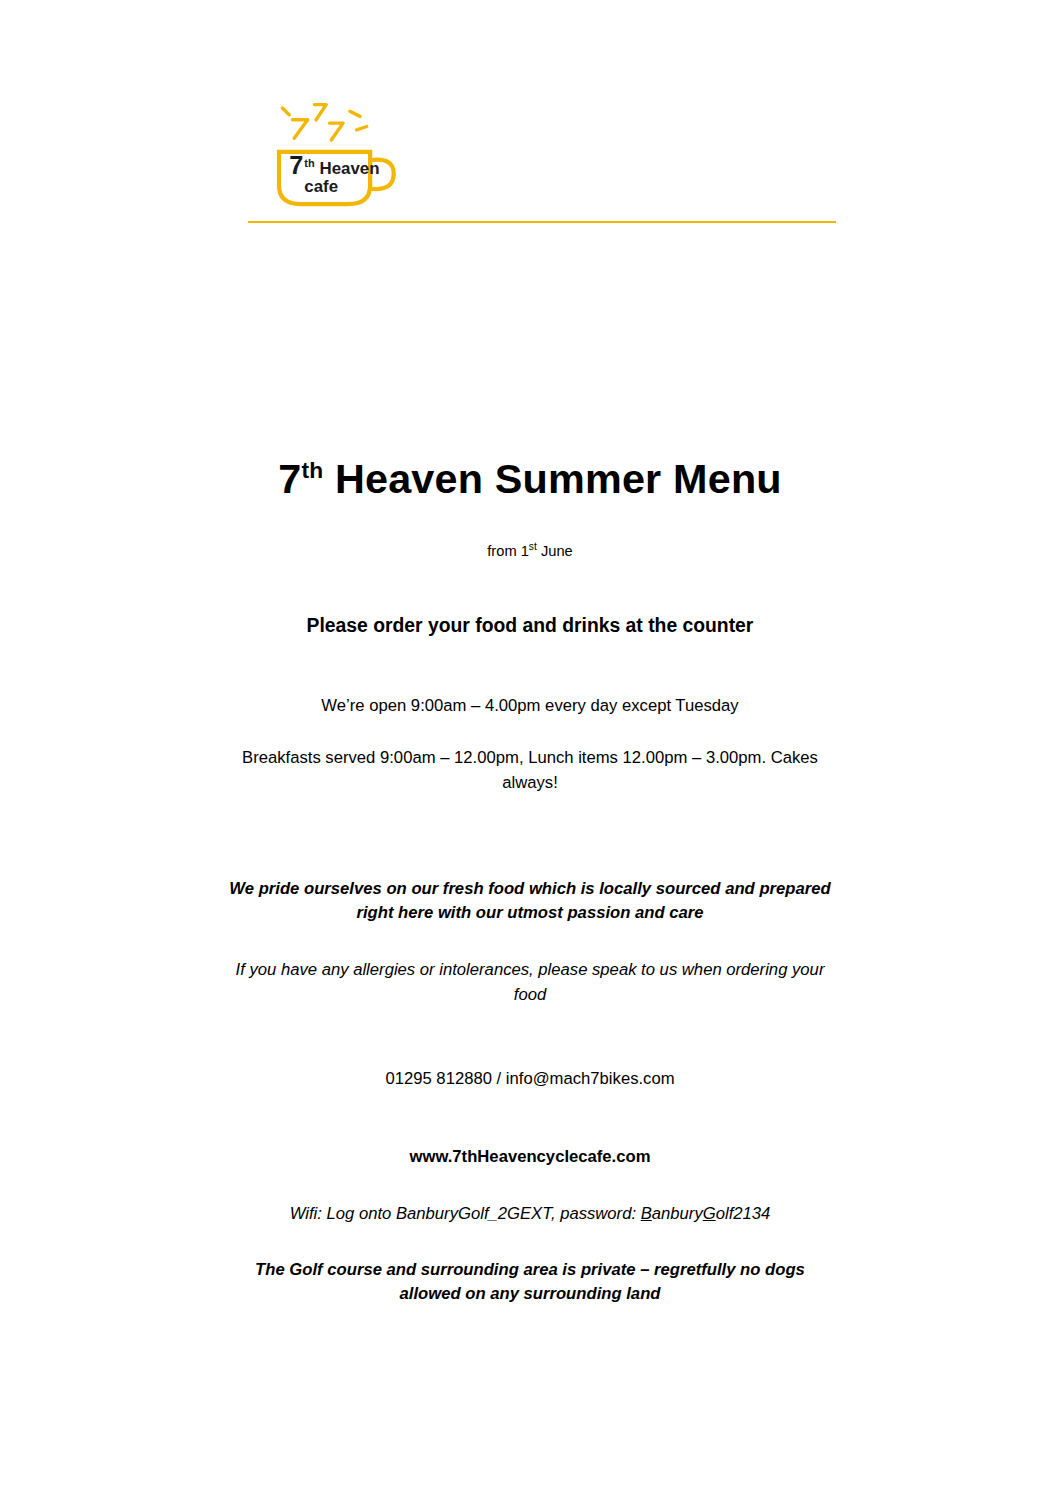7 th Heaven cafe
7th Heaven Summer Menu
from 1st June
Please order your food and drinks at the counter
We’re open 9:00am – 4.00pm every day except Tuesday
Breakfasts served 9:00am – 12.00pm, Lunch items 12.00pm – 3.00pm. Cakes always!
We pride ourselves on our fresh food which is locally sourced and prepared right here with our utmost passion and care
If you have any allergies or intolerances, please speak to us when ordering your food
01295 812880 / info@mach7bikes.com
www.7thHeavencyclecafe.com
Wifi: Log onto BanburyGolf_2GEXT, password: BanburyGolf2134
The Golf course and surrounding area is private – regretfully no dogs allowed on any surrounding land